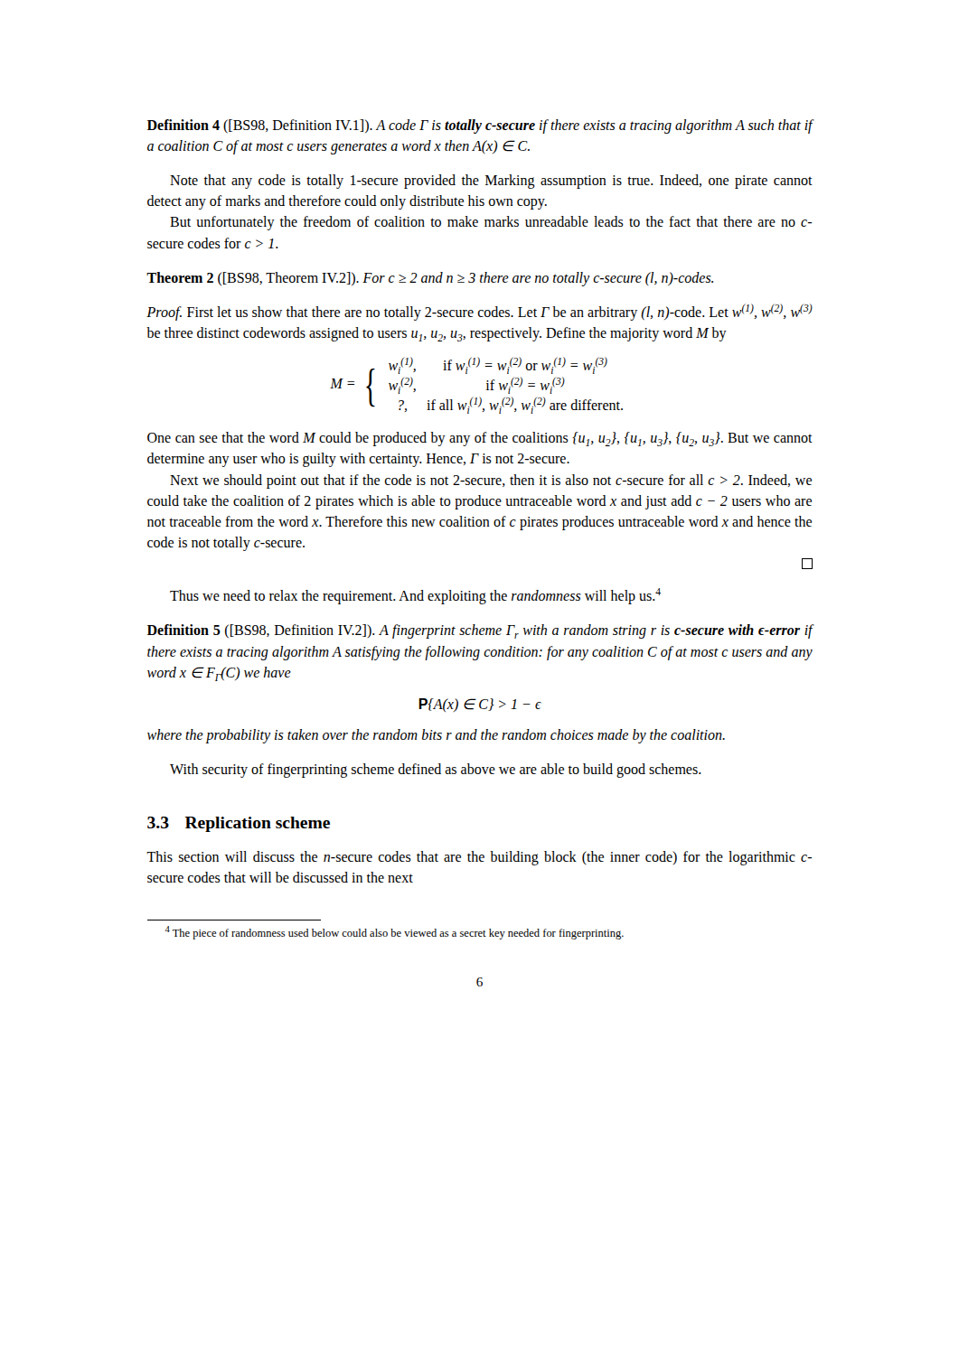Definition 4 ([BS98, Definition IV.1]). A code Γ is totally c-secure if there exists a tracing algorithm A such that if a coalition C of at most c users generates a word x then A(x) ∈ C.
Note that any code is totally 1-secure provided the Marking assumption is true. Indeed, one pirate cannot detect any of marks and therefore could only distribute his own copy.
But unfortunately the freedom of coalition to make marks unreadable leads to the fact that there are no c-secure codes for c > 1.
Theorem 2 ([BS98, Theorem IV.2]). For c ≥ 2 and n ≥ 3 there are no totally c-secure (l, n)-codes.
Proof. First let us show that there are no totally 2-secure codes. Let Γ be an arbitrary (l, n)-code. Let w(1), w(2), w(3) be three distinct codewords assigned to users u1, u2, u3, respectively. Define the majority word M by
M = {
| w i (1) , | if w i (1) = w i (2) or w i (1) = w i (3) |
| w i (2) , | if w i (2) = w i (3) |
| ?, | if all w i (1) , w i (2) , w i (2) are different. |
One can see that the word M could be produced by any of the coalitions {u1, u2}, {u1, u3}, {u2, u3}. But we cannot determine any user who is guilty with certainty. Hence, Γ is not 2-secure.
Next we should point out that if the code is not 2-secure, then it is also not c-secure for all c > 2. Indeed, we could take the coalition of 2 pirates which is able to produce untraceable word x and just add c − 2 users who are not traceable from the word x. Therefore this new coalition of c pirates produces untraceable word x and hence the code is not totally c-secure.
Thus we need to relax the requirement. And exploiting the randomness will help us.4
Definition 5 ([BS98, Definition IV.2]). A fingerprint scheme Γr with a random string r is c-secure with ϵ-error if there exists a tracing algorithm A satisfying the following condition: for any coalition C of at most c users and any word x ∈ FΓ(C) we have
P{A(x) ∈ C} > 1 − ϵ
where the probability is taken over the random bits r and the random choices made by the coalition.
With security of fingerprinting scheme defined as above we are able to build good schemes.
3.3 Replication scheme
This section will discuss the n-secure codes that are the building block (the inner code) for the logarithmic c-secure codes that will be discussed in the next
4 The piece of randomness used below could also be viewed as a secret key needed for fingerprinting.
6